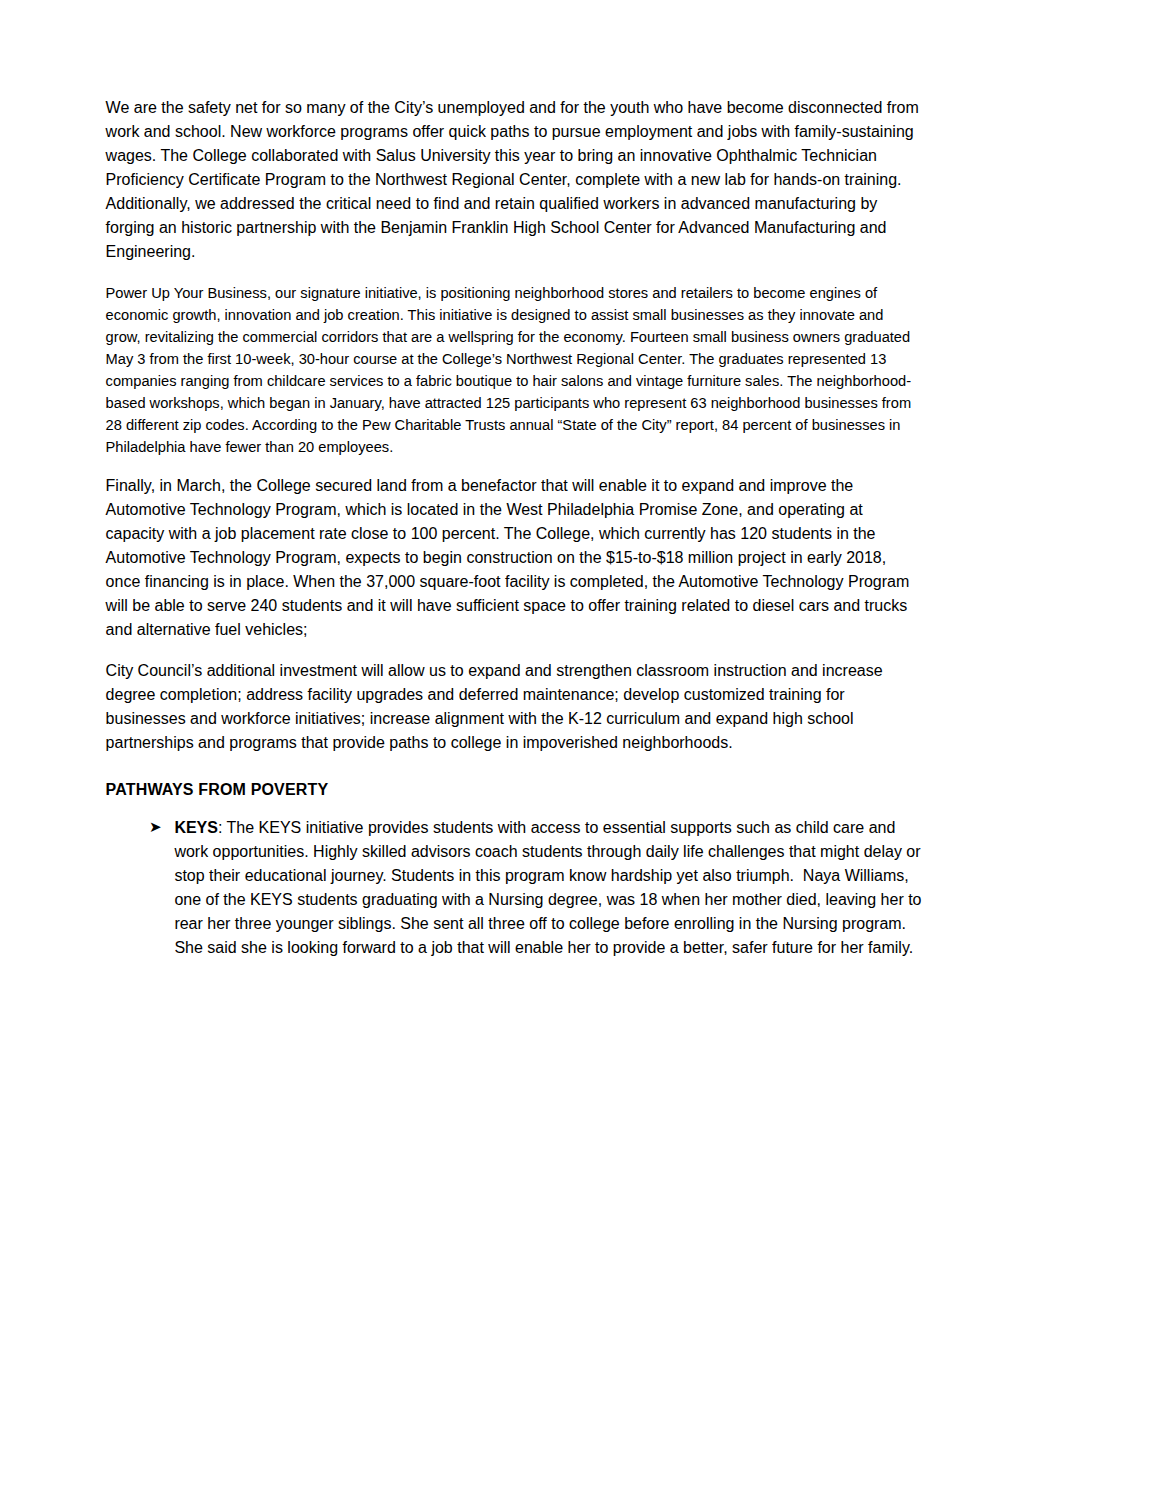We are the safety net for so many of the City’s unemployed and for the youth who have become disconnected from work and school. New workforce programs offer quick paths to pursue employment and jobs with family-sustaining wages. The College collaborated with Salus University this year to bring an innovative Ophthalmic Technician Proficiency Certificate Program to the Northwest Regional Center, complete with a new lab for hands-on training. Additionally, we addressed the critical need to find and retain qualified workers in advanced manufacturing by forging an historic partnership with the Benjamin Franklin High School Center for Advanced Manufacturing and Engineering.
Power Up Your Business, our signature initiative, is positioning neighborhood stores and retailers to become engines of economic growth, innovation and job creation. This initiative is designed to assist small businesses as they innovate and grow, revitalizing the commercial corridors that are a wellspring for the economy. Fourteen small business owners graduated May 3 from the first 10-week, 30-hour course at the College’s Northwest Regional Center. The graduates represented 13 companies ranging from childcare services to a fabric boutique to hair salons and vintage furniture sales. The neighborhood-based workshops, which began in January, have attracted 125 participants who represent 63 neighborhood businesses from 28 different zip codes. According to the Pew Charitable Trusts annual “State of the City” report, 84 percent of businesses in Philadelphia have fewer than 20 employees.
Finally, in March, the College secured land from a benefactor that will enable it to expand and improve the Automotive Technology Program, which is located in the West Philadelphia Promise Zone, and operating at capacity with a job placement rate close to 100 percent. The College, which currently has 120 students in the Automotive Technology Program, expects to begin construction on the $15-to-$18 million project in early 2018, once financing is in place. When the 37,000 square-foot facility is completed, the Automotive Technology Program will be able to serve 240 students and it will have sufficient space to offer training related to diesel cars and trucks and alternative fuel vehicles;
City Council’s additional investment will allow us to expand and strengthen classroom instruction and increase degree completion; address facility upgrades and deferred maintenance; develop customized training for businesses and workforce initiatives; increase alignment with the K-12 curriculum and expand high school partnerships and programs that provide paths to college in impoverished neighborhoods.
PATHWAYS FROM POVERTY
KEYS: The KEYS initiative provides students with access to essential supports such as child care and work opportunities. Highly skilled advisors coach students through daily life challenges that might delay or stop their educational journey. Students in this program know hardship yet also triumph. Naya Williams, one of the KEYS students graduating with a Nursing degree, was 18 when her mother died, leaving her to rear her three younger siblings. She sent all three off to college before enrolling in the Nursing program. She said she is looking forward to a job that will enable her to provide a better, safer future for her family.